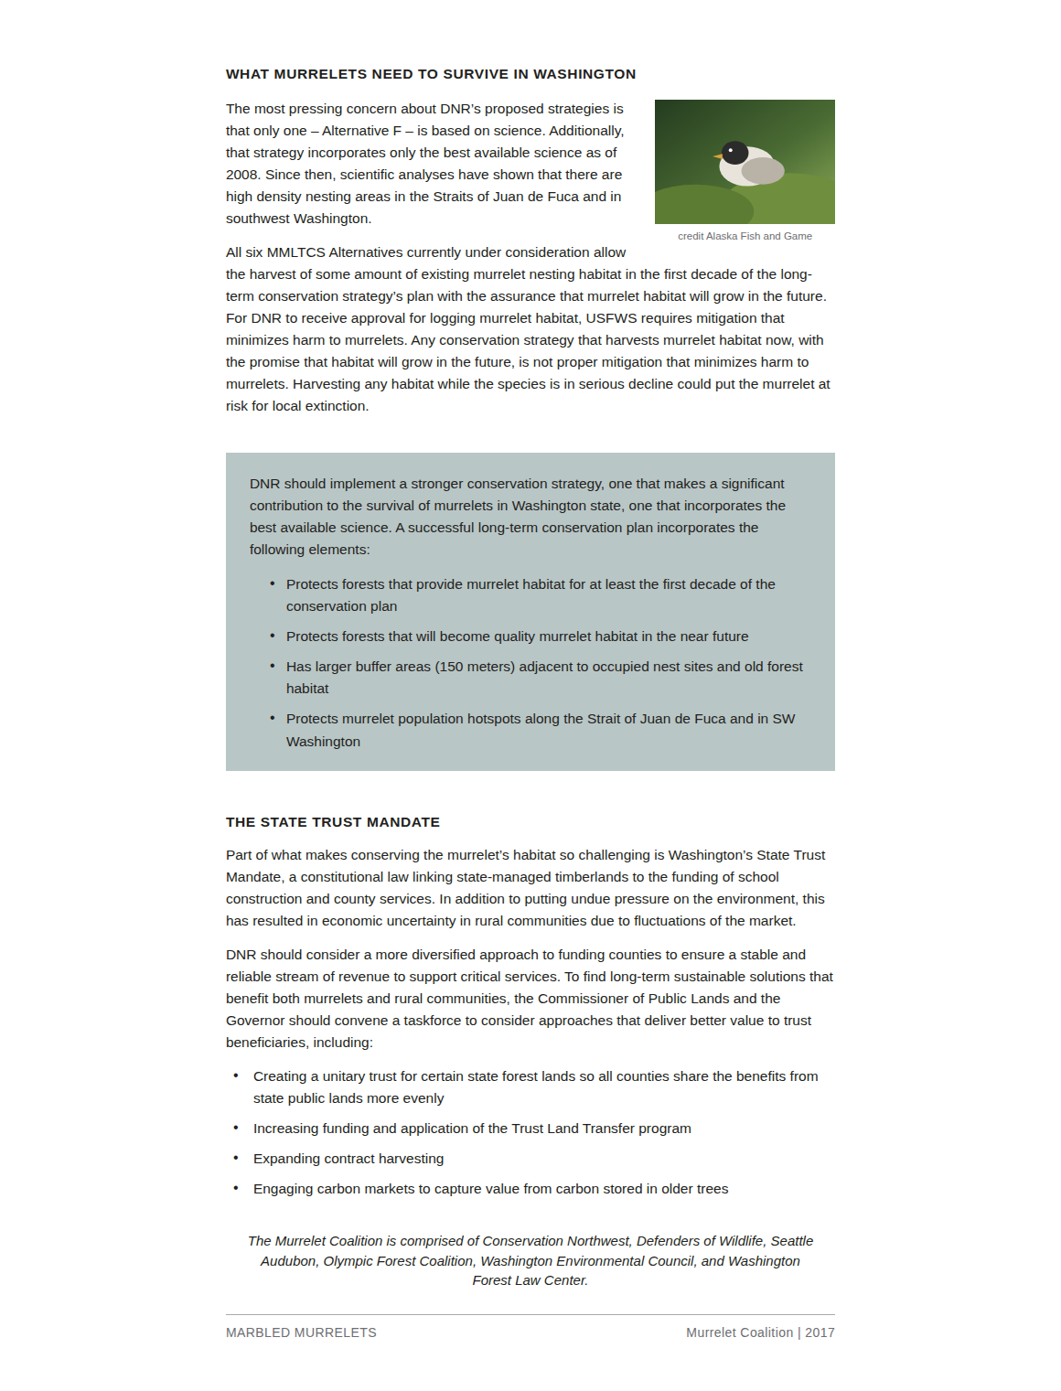What Murrelets Need to Survive in Washington
credit Alaska Fish and Game
The most pressing concern about DNR’s proposed strategies is that only one – Alternative F – is based on science. Additionally, that strategy incorporates only the best available science as of 2008. Since then, scientific analyses have shown that there are high density nesting areas in the Straits of Juan de Fuca and in southwest Washington.
All six MMLTCS Alternatives currently under consideration allow the harvest of some amount of existing murrelet nesting habitat in the first decade of the long-term conservation strategy’s plan with the assurance that murrelet habitat will grow in the future. For DNR to receive approval for logging murrelet habitat, USFWS requires mitigation that minimizes harm to murrelets. Any conservation strategy that harvests murrelet habitat now, with the promise that habitat will grow in the future, is not proper mitigation that minimizes harm to murrelets. Harvesting any habitat while the species is in serious decline could put the murrelet at risk for local extinction.
DNR should implement a stronger conservation strategy, one that makes a significant contribution to the survival of murrelets in Washington state, one that incorporates the best available science. A successful long-term conservation plan incorporates the following elements:
Protects forests that provide murrelet habitat for at least the first decade of the conservation plan
Protects forests that will become quality murrelet habitat in the near future
Has larger buffer areas (150 meters) adjacent to occupied nest sites and old forest habitat
Protects murrelet population hotspots along the Strait of Juan de Fuca and in SW Washington
The State Trust Mandate
Part of what makes conserving the murrelet’s habitat so challenging is Washington’s State Trust Mandate, a constitutional law linking state-managed timberlands to the funding of school construction and county services. In addition to putting undue pressure on the environment, this has resulted in economic uncertainty in rural communities due to fluctuations of the market.
DNR should consider a more diversified approach to funding counties to ensure a stable and reliable stream of revenue to support critical services. To find long-term sustainable solutions that benefit both murrelets and rural communities, the Commissioner of Public Lands and the Governor should convene a taskforce to consider approaches that deliver better value to trust beneficiaries, including:
Creating a unitary trust for certain state forest lands so all counties share the benefits from state public lands more evenly
Increasing funding and application of the Trust Land Transfer program
Expanding contract harvesting
Engaging carbon markets to capture value from carbon stored in older trees
The Murrelet Coalition is comprised of Conservation Northwest, Defenders of Wildlife, Seattle Audubon, Olympic Forest Coalition, Washington Environmental Council, and Washington Forest Law Center.
Marbled Murrelets
Murrelet Coalition | 2017